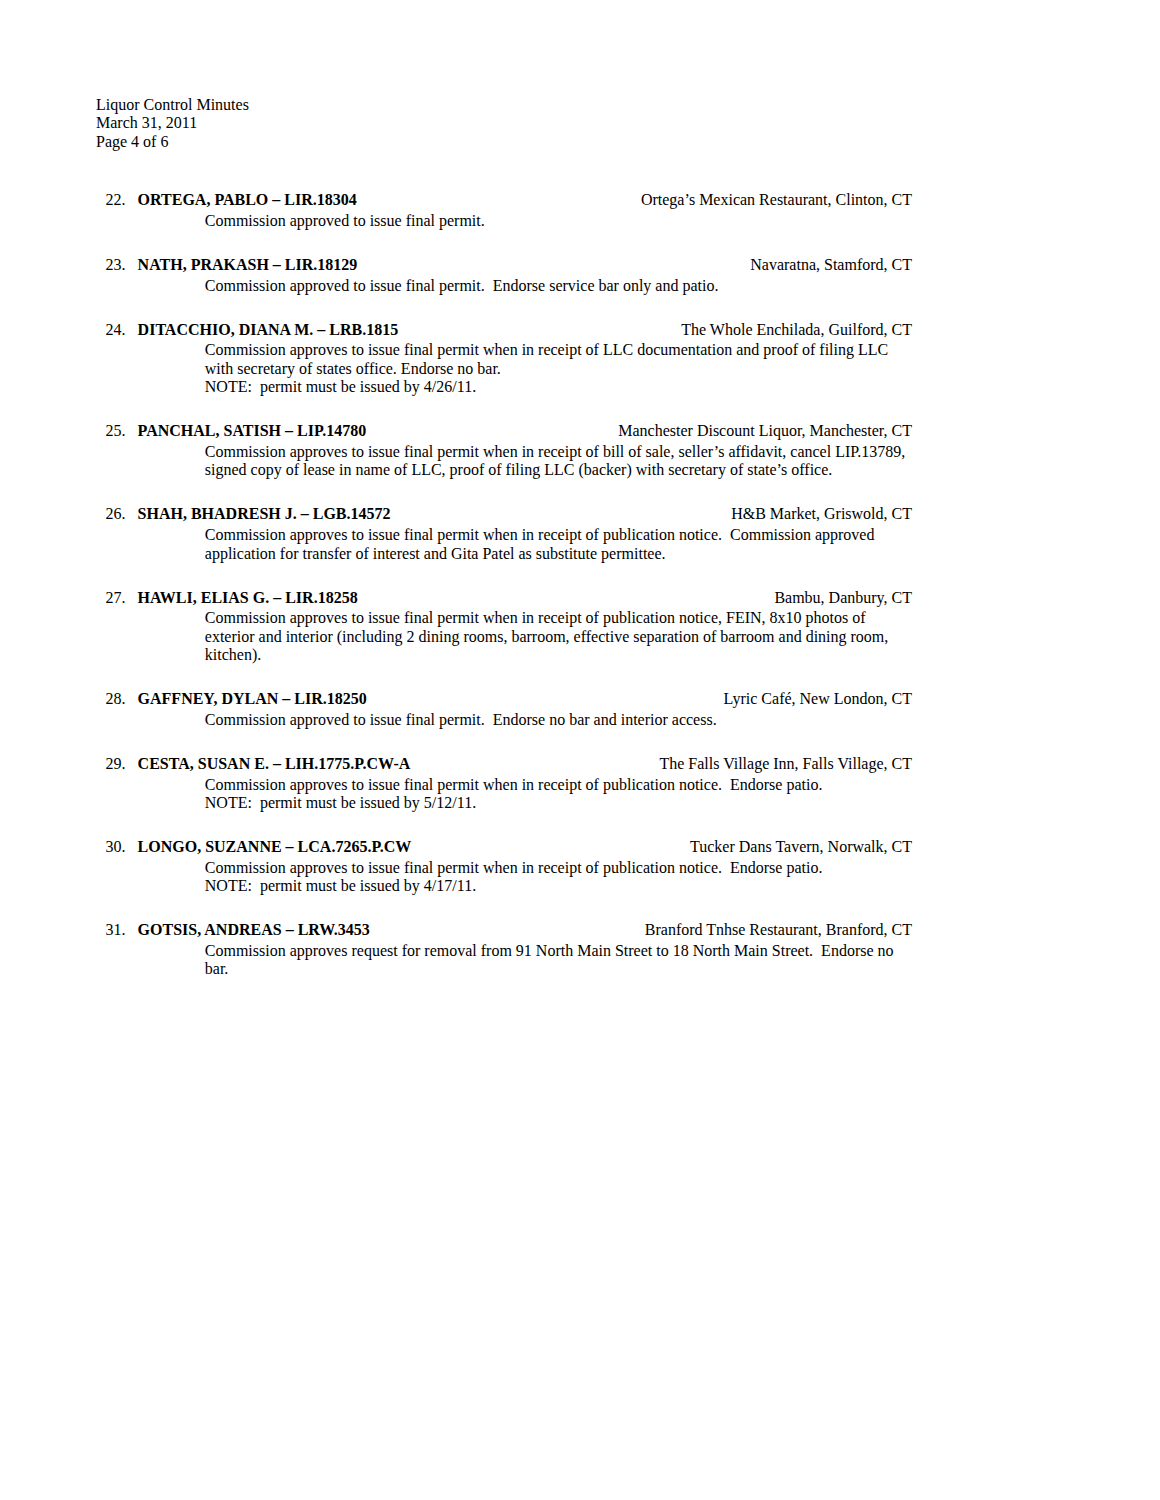Liquor Control Minutes
March 31, 2011
Page 4 of 6
22. ORTEGA, PABLO – LIR.18304 Ortega’s Mexican Restaurant, Clinton, CT
Commission approved to issue final permit.
23. NATH, PRAKASH – LIR.18129 Navaratna, Stamford, CT
Commission approved to issue final permit. Endorse service bar only and patio.
24. DITACCHIO, DIANA M. – LRB.1815 The Whole Enchilada, Guilford, CT
Commission approves to issue final permit when in receipt of LLC documentation and proof of filing LLC with secretary of states office. Endorse no bar.
NOTE: permit must be issued by 4/26/11.
25. PANCHAL, SATISH – LIP.14780 Manchester Discount Liquor, Manchester, CT
Commission approves to issue final permit when in receipt of bill of sale, seller’s affidavit, cancel LIP.13789, signed copy of lease in name of LLC, proof of filing LLC (backer) with secretary of state’s office.
26. SHAH, BHADRESH J. – LGB.14572 H&B Market, Griswold, CT
Commission approves to issue final permit when in receipt of publication notice. Commission approved application for transfer of interest and Gita Patel as substitute permittee.
27. HAWLI, ELIAS G. – LIR.18258 Bambu, Danbury, CT
Commission approves to issue final permit when in receipt of publication notice, FEIN, 8x10 photos of exterior and interior (including 2 dining rooms, barroom, effective separation of barroom and dining room, kitchen).
28. GAFFNEY, DYLAN – LIR.18250 Lyric Café, New London, CT
Commission approved to issue final permit. Endorse no bar and interior access.
29. CESTA, SUSAN E. – LIH.1775.P.CW-A The Falls Village Inn, Falls Village, CT
Commission approves to issue final permit when in receipt of publication notice. Endorse patio.
NOTE: permit must be issued by 5/12/11.
30. LONGO, SUZANNE – LCA.7265.P.CW Tucker Dans Tavern, Norwalk, CT
Commission approves to issue final permit when in receipt of publication notice. Endorse patio.
NOTE: permit must be issued by 4/17/11.
31. GOTSIS, ANDREAS – LRW.3453 Branford Tnhse Restaurant, Branford, CT
Commission approves request for removal from 91 North Main Street to 18 North Main Street. Endorse no bar.